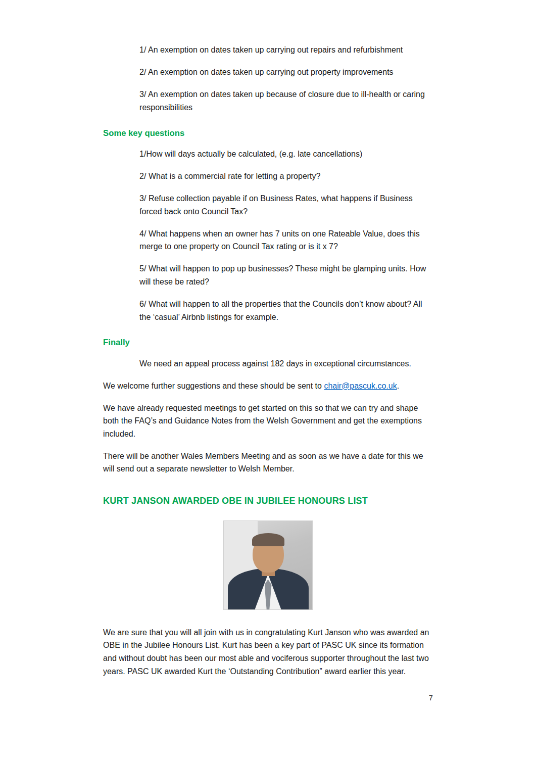1/ An exemption on dates taken up carrying out repairs and refurbishment
2/ An exemption on dates taken up carrying out property improvements
3/ An exemption on dates taken up because of closure due to ill-health or caring responsibilities
Some key questions
1/How will days actually be calculated, (e.g. late cancellations)
2/ What is a commercial rate for letting a property?
3/ Refuse collection payable if on Business Rates, what happens if Business forced back onto Council Tax?
4/ What happens when an owner has 7 units on one Rateable Value, does this merge to one property on Council Tax rating or is it x 7?
5/ What will happen to pop up businesses? These might be glamping units. How will these be rated?
6/ What will happen to all the properties that the Councils don’t know about? All the ‘casual’ Airbnb listings for example.
Finally
We need an appeal process against 182 days in exceptional circumstances.
We welcome further suggestions and these should be sent to chair@pascuk.co.uk.
We have already requested meetings to get started on this so that we can try and shape both the FAQ’s and Guidance Notes from the Welsh Government and get the exemptions included.
There will be another Wales Members Meeting and as soon as we have a date for this we will send out a separate newsletter to Welsh Member.
KURT JANSON AWARDED OBE IN JUBILEE HONOURS LIST
We are sure that you will all join with us in congratulating Kurt Janson who was awarded an OBE in the Jubilee Honours List. Kurt has been a key part of PASC UK since its formation and without doubt has been our most able and vociferous supporter throughout the last two years. PASC UK awarded Kurt the ‘Outstanding Contribution” award earlier this year.
7